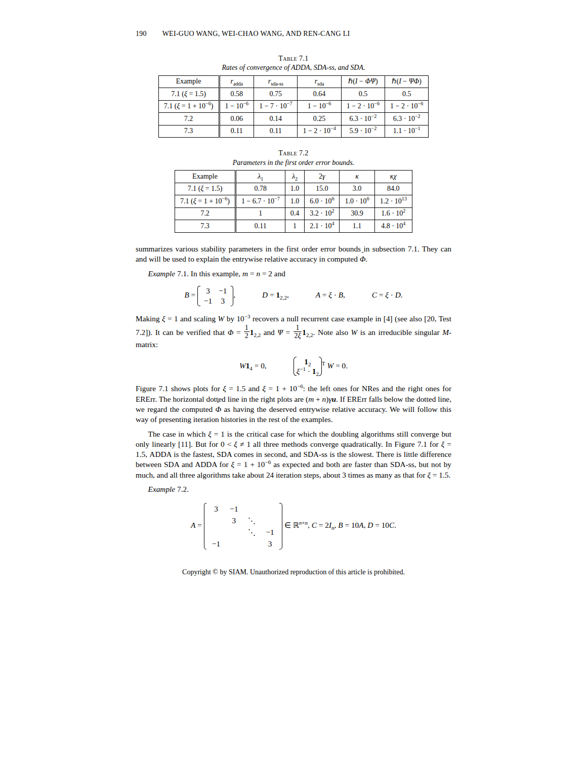190 WEI-GUO WANG, WEI-CHAO WANG, AND REN-CANG LI
Table 7.1
Rates of convergence of ADDA, SDA-ss, and SDA.
| Example | r adda | r sda-ss | r sda | ℏ( I − ΦΨ ) | ℏ( I − ΨΦ ) |
| --- | --- | --- | --- | --- | --- |
| 7.1 ( ξ = 1.5) | 0.58 | 0.75 | 0.64 | 0.5 | 0.5 |
| 7.1 ( ξ = 1 + 10 −6 ) | 1 − 10 −6 | 1 − 7 · 10 −7 | 1 − 10 −6 | 1 − 2 · 10 −6 | 1 − 2 · 10 −6 |
| 7.2 | 0.06 | 0.14 | 0.25 | 6.3 · 10 −2 | 6.3 · 10 −2 |
| 7.3 | 0.11 | 0.11 | 1 − 2 · 10 −4 | 5.9 · 10 −2 | 1.1 · 10 −1 |
Table 7.2
Parameters in the first order error bounds.
| Example | λ 1 | λ 2 | 2 γ | κ | κχ |
| --- | --- | --- | --- | --- | --- |
| 7.1 ( ξ = 1.5) | 0.78 | 1.0 | 15.0 | 3.0 | 84.0 |
| 7.1 ( ξ = 1 + 10 −6 ) | 1 − 6.7 · 10 −7 | 1.0 | 6.0 · 10 6 | 1.0 · 10 6 | 1.2 · 10 13 |
| 7.2 | 1 | 0.4 | 3.2 · 10 2 | 30.9 | 1.6 · 10 2 |
| 7.3 | 0.11 | 1 | 2.1 · 10 4 | 1.1 | 4.8 · 10 4 |
summarizes various stability parameters in the first order error bounds in subsection 7.1. They can and will be used to explain the entrywise relative accuracy in computed ̂Φ.
Example 7.1. In this example, m = n = 2 and
B =
| 3 | −1 |
| −1 | 3 |
, D = 12,2, A = ξ · B, C = ξ · D.
Making ξ = 1 and scaling W by 10−3 recovers a null recurrent case example in [4] (see also [20, Test 7.2]). It can be verified that Φ = 1212,2 and Ψ = 12ξ 12,2. Note also W is an irreducible singular M-matrix:
W 14 = 0,
12
ξ−1 · 12
T W = 0.
Figure 7.1 shows plots for ξ = 1.5 and ξ = 1 + 10−6: the left ones for NRes and the right ones for ERErr. The horizontal dotted line in the right plots are (m + n)γu. If ERErr falls below the dotted line, we regard the computed ̂Φ as having the deserved entrywise relative accuracy. We will follow this way of presenting iteration histories in the rest of the examples.
The case in which ξ = 1 is the critical case for which the doubling algorithms still converge but only linearly [11]. But for 0 < ξ ≠ 1 all three methods converge quadratically. In Figure 7.1 for ξ = 1.5, ADDA is the fastest, SDA comes in second, and SDA-ss is the slowest. There is little difference between SDA and ADDA for ξ = 1 + 10−6 as expected and both are faster than SDA-ss, but not by much, and all three algorithms take about 24 iteration steps, about 3 times as many as that for ξ = 1.5.
Example 7.2.
A =
| 3 | −1 | | |
| | 3 | ⋱ | |
| | | ⋱ | −1 |
| −1 | | | 3 |
∈ ℝn×n, C = 2In, B = 10A, D = 10C.
Copyright © by SIAM. Unauthorized reproduction of this article is prohibited.